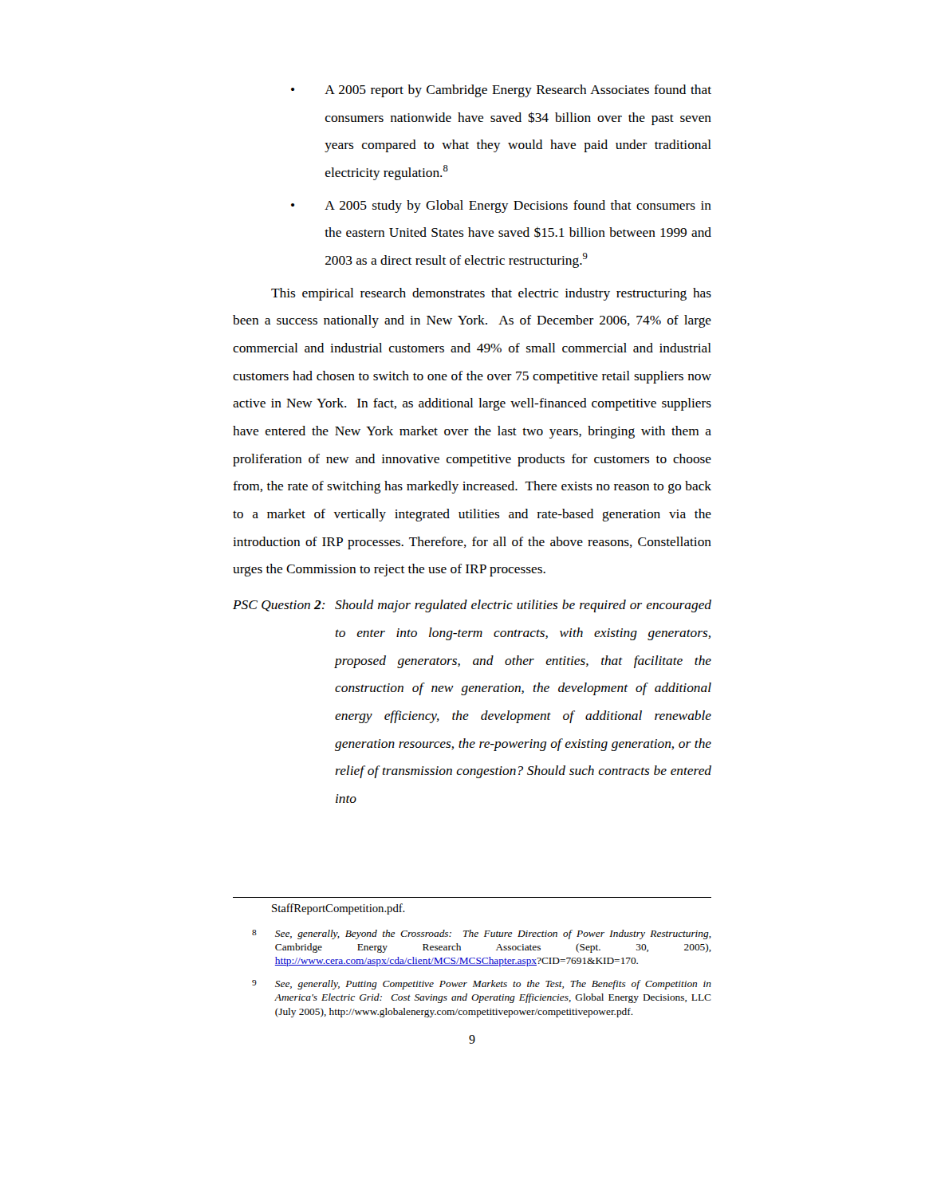A 2005 report by Cambridge Energy Research Associates found that consumers nationwide have saved $34 billion over the past seven years compared to what they would have paid under traditional electricity regulation.8
A 2005 study by Global Energy Decisions found that consumers in the eastern United States have saved $15.1 billion between 1999 and 2003 as a direct result of electric restructuring.9
This empirical research demonstrates that electric industry restructuring has been a success nationally and in New York. As of December 2006, 74% of large commercial and industrial customers and 49% of small commercial and industrial customers had chosen to switch to one of the over 75 competitive retail suppliers now active in New York. In fact, as additional large well-financed competitive suppliers have entered the New York market over the last two years, bringing with them a proliferation of new and innovative competitive products for customers to choose from, the rate of switching has markedly increased. There exists no reason to go back to a market of vertically integrated utilities and rate-based generation via the introduction of IRP processes. Therefore, for all of the above reasons, Constellation urges the Commission to reject the use of IRP processes.
PSC Question 2:
Should major regulated electric utilities be required or encouraged to enter into long-term contracts, with existing generators, proposed generators, and other entities, that facilitate the construction of new generation, the development of additional energy efficiency, the development of additional renewable generation resources, the re-powering of existing generation, or the relief of transmission congestion? Should such contracts be entered into
StaffReportCompetition.pdf.
8
See, generally, Beyond the Crossroads: The Future Direction of Power Industry Restructuring, Cambridge Energy Research Associates (Sept. 30, 2005), http://www.cera.com/aspx/cda/client/MCS/MCSChapter.aspx?CID=7691&KID=170.
9
See, generally, Putting Competitive Power Markets to the Test, The Benefits of Competition in America's Electric Grid: Cost Savings and Operating Efficiencies, Global Energy Decisions, LLC (July 2005), http://www.globalenergy.com/competitivepower/competitivepower.pdf.
9